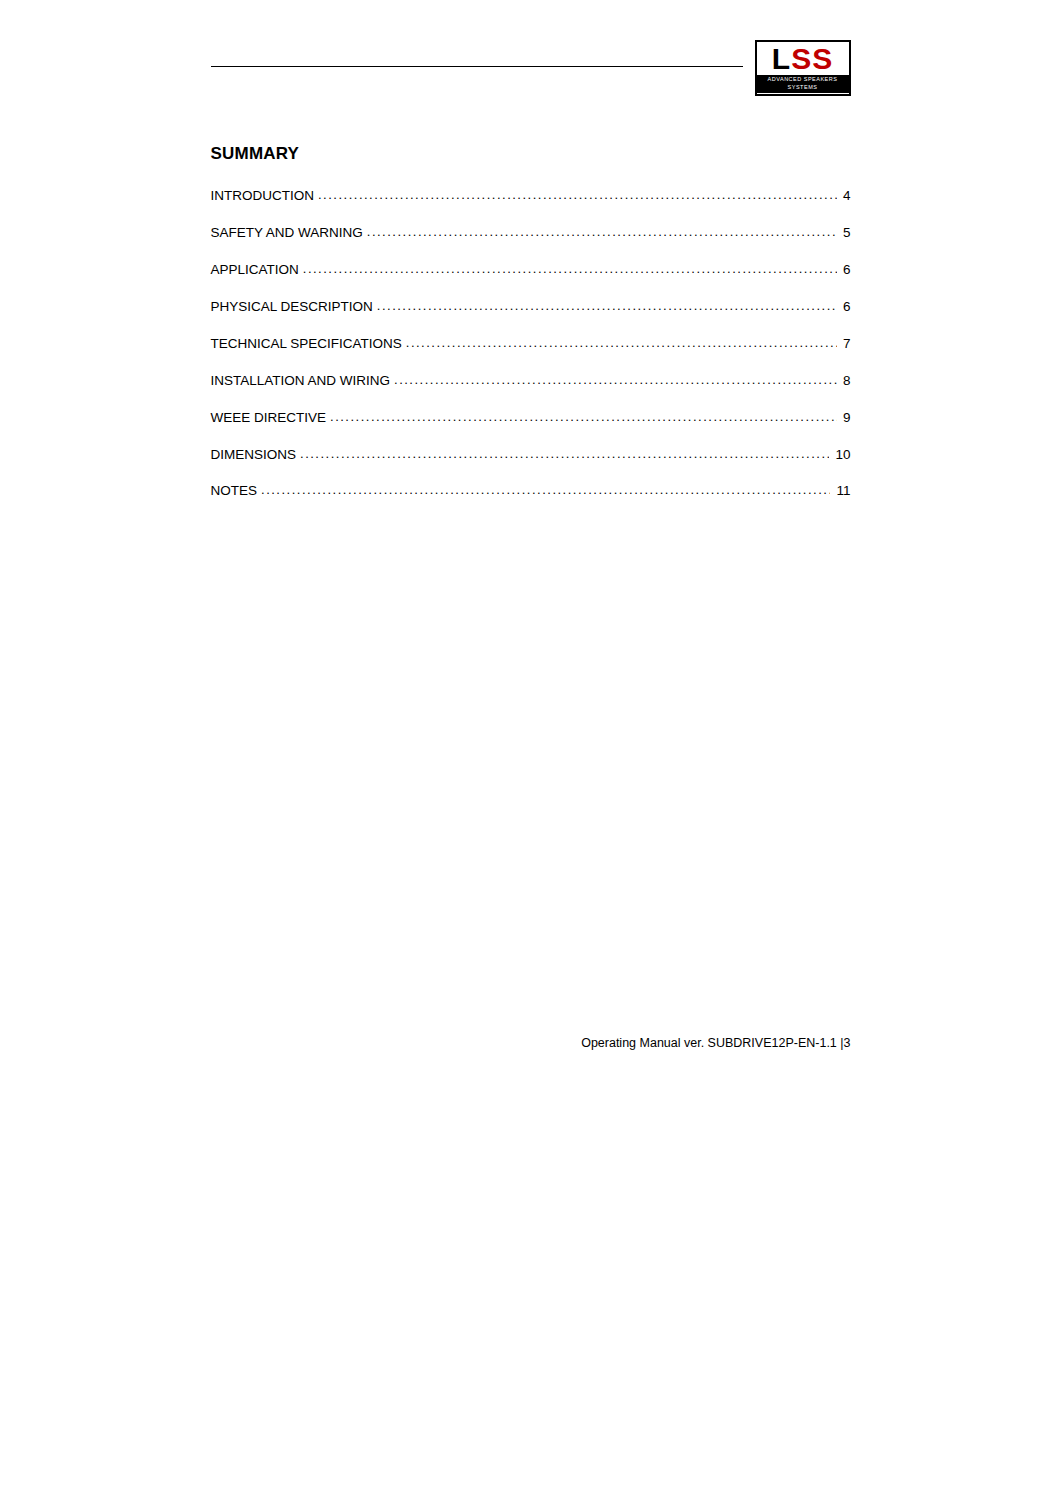LSS
Advanced Speakers Systems
SUMMARY
INTRODUCTION .................................................................................................................................. 4
SAFETY AND WARNING ....................................................................................................................... 5
APPLICATION ..................................................................................................................................... 6
PHYSICAL DESCRIPTION .................................................................................................................... 6
TECHNICAL SPECIFICATIONS ......................................................................................................... 7
INSTALLATION AND WIRING ........................................................................................................... 8
WEEE DIRECTIVE .............................................................................................................................. 9
DIMENSIONS ..................................................................................................................................... 10
NOTES ................................................................................................................................................. 11
Operating Manual ver. SUBDRIVE12P-EN-1.1 |3